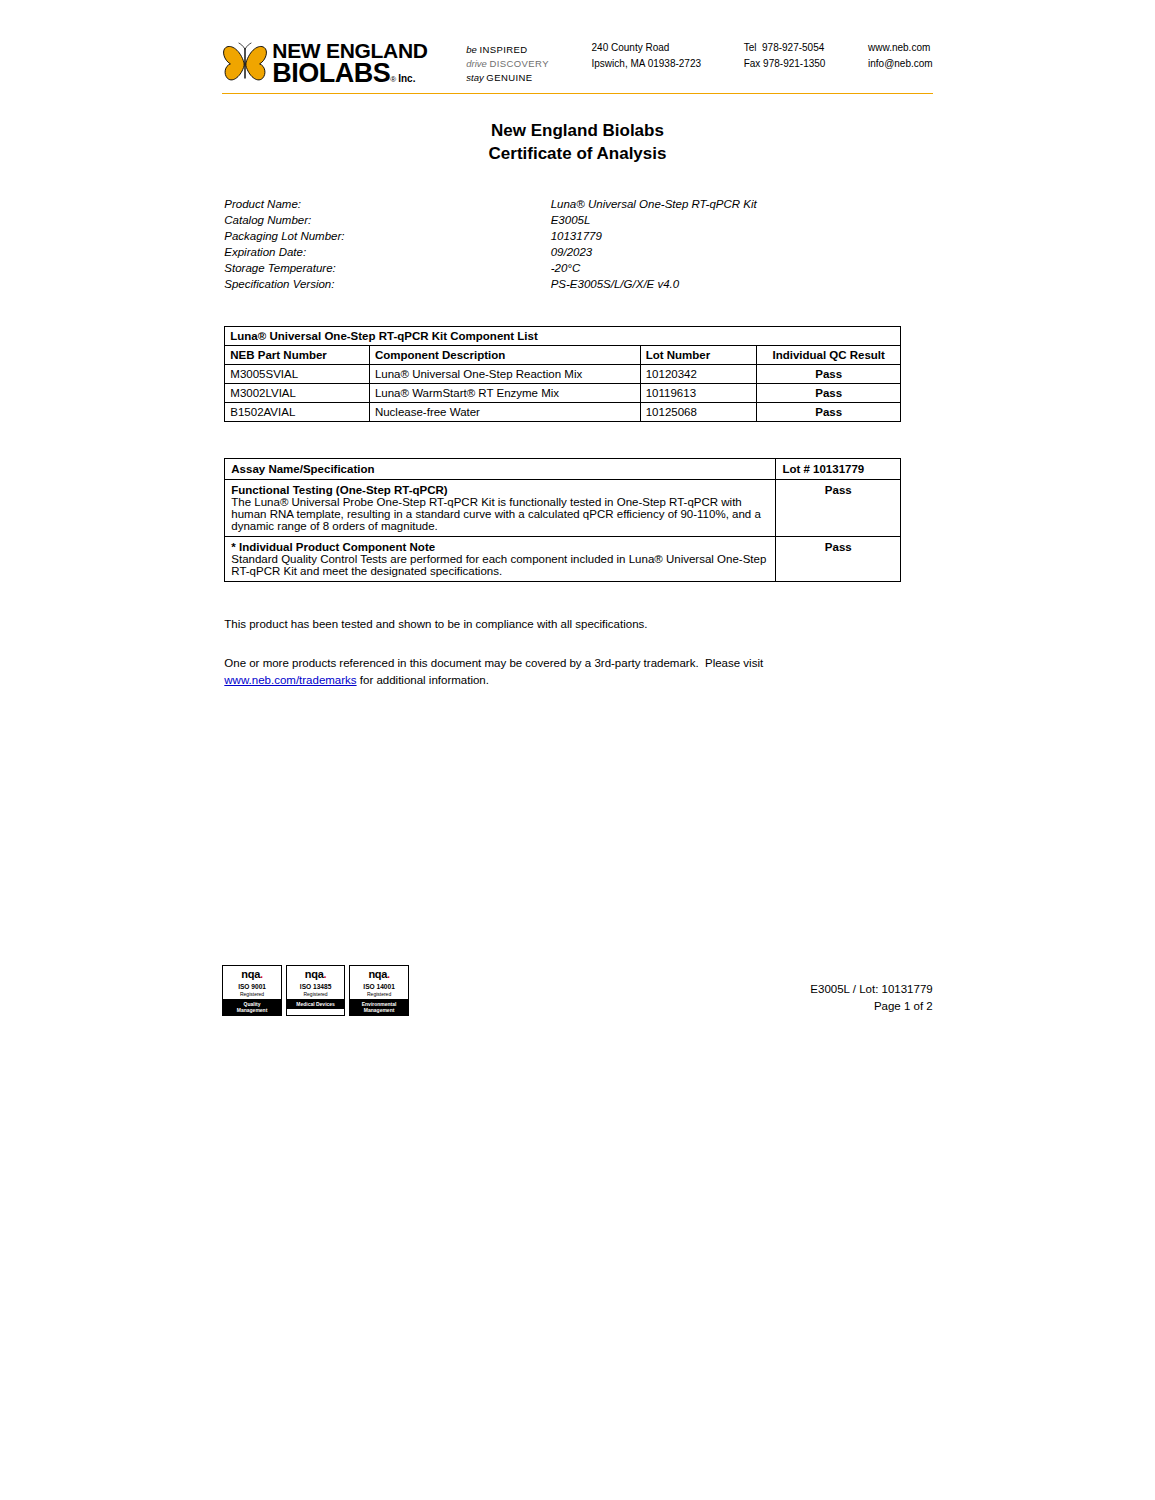NEW ENGLAND
BIOLABS®Inc.
be INSPIRED
drive DISCOVERY
stay GENUINE
240 County Road
Ipswich, MA 01938-2723
Tel 978-927-5054
Fax 978-921-1350
www.neb.com
info@neb.com
New England Biolabs
Certificate of Analysis
| Product Name: | Luna® Universal One-Step RT-qPCR Kit |
| Catalog Number: | E3005L |
| Packaging Lot Number: | 10131779 |
| Expiration Date: | 09/2023 |
| Storage Temperature: | -20°C |
| Specification Version: | PS-E3005S/L/G/X/E v4.0 |
| Luna® Universal One-Step RT-qPCR Kit Component List |
| --- |
| NEB Part Number | Component Description | Lot Number | Individual QC Result |
| M3005SVIAL | Luna® Universal One-Step Reaction Mix | 10120342 | Pass |
| M3002LVIAL | Luna® WarmStart® RT Enzyme Mix | 10119613 | Pass |
| B1502AVIAL | Nuclease-free Water | 10125068 | Pass |
| Assay Name/Specification | Lot # 10131779 |
| --- | --- |
| Functional Testing (One-Step RT-qPCR) The Luna® Universal Probe One-Step RT-qPCR Kit is functionally tested in One-Step RT-qPCR with human RNA template, resulting in a standard curve with a calculated qPCR efficiency of 90-110%, and a dynamic range of 8 orders of magnitude. | Pass |
| * Individual Product Component Note Standard Quality Control Tests are performed for each component included in Luna® Universal One-Step RT-qPCR Kit and meet the designated specifications. | Pass |
This product has been tested and shown to be in compliance with all specifications.
One or more products referenced in this document may be covered by a 3rd-party trademark. Please visit
www.neb.com/trademarks for additional information.
nqa.
ISO 9001
Registered
Quality
Management
nqa.
ISO 13485
Registered
Medical Devices
nqa.
ISO 14001
Registered
Environmental
Management
E3005L / Lot: 10131779
Page 1 of 2